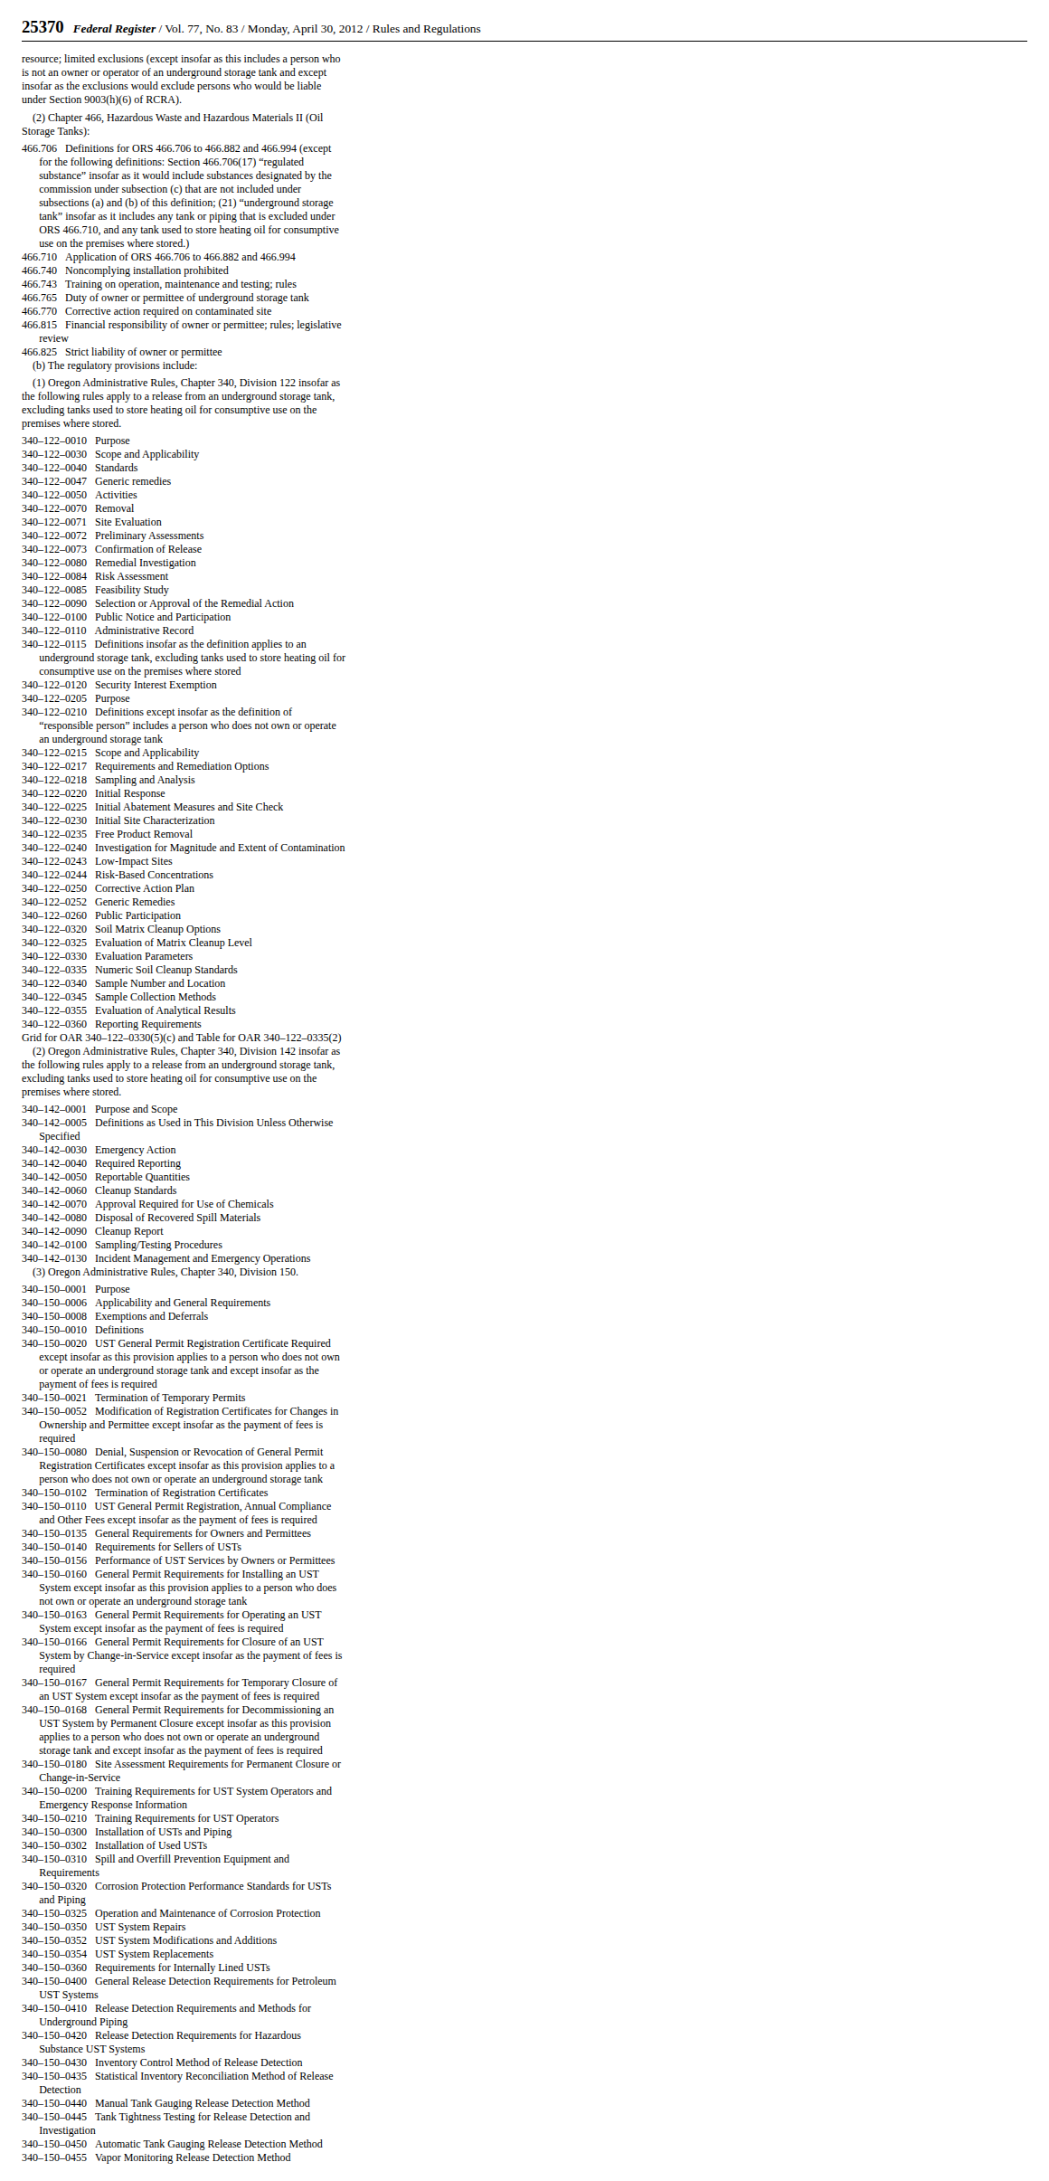25370 Federal Register / Vol. 77, No. 83 / Monday, April 30, 2012 / Rules and Regulations
resource; limited exclusions (except insofar as this includes a person who is not an owner or operator of an underground storage tank and except insofar as the exclusions would exclude persons who would be liable under Section 9003(h)(6) of RCRA).
(2) Chapter 466, Hazardous Waste and Hazardous Materials II (Oil Storage Tanks):
466.706 Definitions for ORS 466.706 to 466.882 and 466.994 (except for the following definitions: Section 466.706(17) “regulated substance” insofar as it would include substances designated by the commission under subsection (c) that are not included under subsections (a) and (b) of this definition; (21) “underground storage tank” insofar as it includes any tank or piping that is excluded under ORS 466.710, and any tank used to store heating oil for consumptive use on the premises where stored.)
466.710 Application of ORS 466.706 to 466.882 and 466.994
466.740 Noncomplying installation prohibited
466.743 Training on operation, maintenance and testing; rules
466.765 Duty of owner or permittee of underground storage tank
466.770 Corrective action required on contaminated site
466.815 Financial responsibility of owner or permittee; rules; legislative review
466.825 Strict liability of owner or permittee
(b) The regulatory provisions include:
(1) Oregon Administrative Rules, Chapter 340, Division 122 insofar as the following rules apply to a release from an underground storage tank, excluding tanks used to store heating oil for consumptive use on the premises where stored.
340–122–0010 Purpose
340–122–0030 Scope and Applicability
340–122–0040 Standards
340–122–0047 Generic remedies
340–122–0050 Activities
340–122–0070 Removal
340–122–0071 Site Evaluation
340–122–0072 Preliminary Assessments
340–122–0073 Confirmation of Release
340–122–0080 Remedial Investigation
340–122–0084 Risk Assessment
340–122–0085 Feasibility Study
340–122–0090 Selection or Approval of the Remedial Action
340–122–0100 Public Notice and Participation
340–122–0110 Administrative Record
340–122–0115 Definitions insofar as the definition applies to an underground storage tank, excluding tanks used to store heating oil for consumptive use on the premises where stored
340–122–0120 Security Interest Exemption
340–122–0205 Purpose
340–122–0210 Definitions except insofar as the definition of “responsible person” includes a person who does not own or operate an underground storage tank
340–122–0215 Scope and Applicability
340–122–0217 Requirements and Remediation Options
340–122–0218 Sampling and Analysis
340–122–0220 Initial Response
340–122–0225 Initial Abatement Measures and Site Check
340–122–0230 Initial Site Characterization
340–122–0235 Free Product Removal
340–122–0240 Investigation for Magnitude and Extent of Contamination
340–122–0243 Low-Impact Sites
340–122–0244 Risk-Based Concentrations
340–122–0250 Corrective Action Plan
340–122–0252 Generic Remedies
340–122–0260 Public Participation
340–122–0320 Soil Matrix Cleanup Options
340–122–0325 Evaluation of Matrix Cleanup Level
340–122–0330 Evaluation Parameters
340–122–0335 Numeric Soil Cleanup Standards
340–122–0340 Sample Number and Location
340–122–0345 Sample Collection Methods
340–122–0355 Evaluation of Analytical Results
340–122–0360 Reporting Requirements
Grid for OAR 340–122–0330(5)(c) and Table for OAR 340–122–0335(2)
(2) Oregon Administrative Rules, Chapter 340, Division 142 insofar as the following rules apply to a release from an underground storage tank, excluding tanks used to store heating oil for consumptive use on the premises where stored.
340–142–0001 Purpose and Scope
340–142–0005 Definitions as Used in This Division Unless Otherwise Specified
340–142–0030 Emergency Action
340–142–0040 Required Reporting
340–142–0050 Reportable Quantities
340–142–0060 Cleanup Standards
340–142–0070 Approval Required for Use of Chemicals
340–142–0080 Disposal of Recovered Spill Materials
340–142–0090 Cleanup Report
340–142–0100 Sampling/Testing Procedures
340–142–0130 Incident Management and Emergency Operations
(3) Oregon Administrative Rules, Chapter 340, Division 150.
340–150–0001 Purpose
340–150–0006 Applicability and General Requirements
340–150–0008 Exemptions and Deferrals
340–150–0010 Definitions
340–150–0020 UST General Permit Registration Certificate Required except insofar as this provision applies to a person who does not own or operate an underground storage tank and except insofar as the payment of fees is required
340–150–0021 Termination of Temporary Permits
340–150–0052 Modification of Registration Certificates for Changes in Ownership and Permittee except insofar as the payment of fees is required
340–150–0080 Denial, Suspension or Revocation of General Permit Registration Certificates except insofar as this provision applies to a person who does not own or operate an underground storage tank
340–150–0102 Termination of Registration Certificates
340–150–0110 UST General Permit Registration, Annual Compliance and Other Fees except insofar as the payment of fees is required
340–150–0135 General Requirements for Owners and Permittees
340–150–0140 Requirements for Sellers of USTs
340–150–0156 Performance of UST Services by Owners or Permittees
340–150–0160 General Permit Requirements for Installing an UST System except insofar as this provision applies to a person who does not own or operate an underground storage tank
340–150–0163 General Permit Requirements for Operating an UST System except insofar as the payment of fees is required
340–150–0166 General Permit Requirements for Closure of an UST System by Change-in-Service except insofar as the payment of fees is required
340–150–0167 General Permit Requirements for Temporary Closure of an UST System except insofar as the payment of fees is required
340–150–0168 General Permit Requirements for Decommissioning an UST System by Permanent Closure except insofar as this provision applies to a person who does not own or operate an underground storage tank and except insofar as the payment of fees is required
340–150–0180 Site Assessment Requirements for Permanent Closure or Change-in-Service
340–150–0200 Training Requirements for UST System Operators and Emergency Response Information
340–150–0210 Training Requirements for UST Operators
340–150–0300 Installation of USTs and Piping
340–150–0302 Installation of Used USTs
340–150–0310 Spill and Overfill Prevention Equipment and Requirements
340–150–0320 Corrosion Protection Performance Standards for USTs and Piping
340–150–0325 Operation and Maintenance of Corrosion Protection
340–150–0350 UST System Repairs
340–150–0352 UST System Modifications and Additions
340–150–0354 UST System Replacements
340–150–0360 Requirements for Internally Lined USTs
340–150–0400 General Release Detection Requirements for Petroleum UST Systems
340–150–0410 Release Detection Requirements and Methods for Underground Piping
340–150–0420 Release Detection Requirements for Hazardous Substance UST Systems
340–150–0430 Inventory Control Method of Release Detection
340–150–0435 Statistical Inventory Reconciliation Method of Release Detection
340–150–0440 Manual Tank Gauging Release Detection Method
340–150–0445 Tank Tightness Testing for Release Detection and Investigation
340–150–0450 Automatic Tank Gauging Release Detection Method
340–150–0455 Vapor Monitoring Release Detection Method